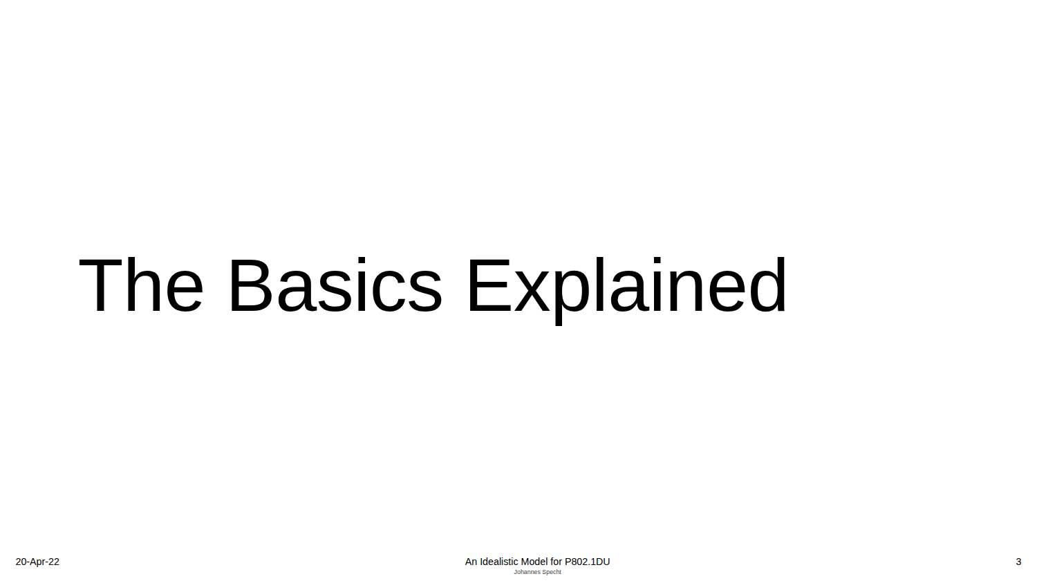The Basics Explained
20-Apr-22
An Idealistic Model for P802.1DU Johannes Specht
3